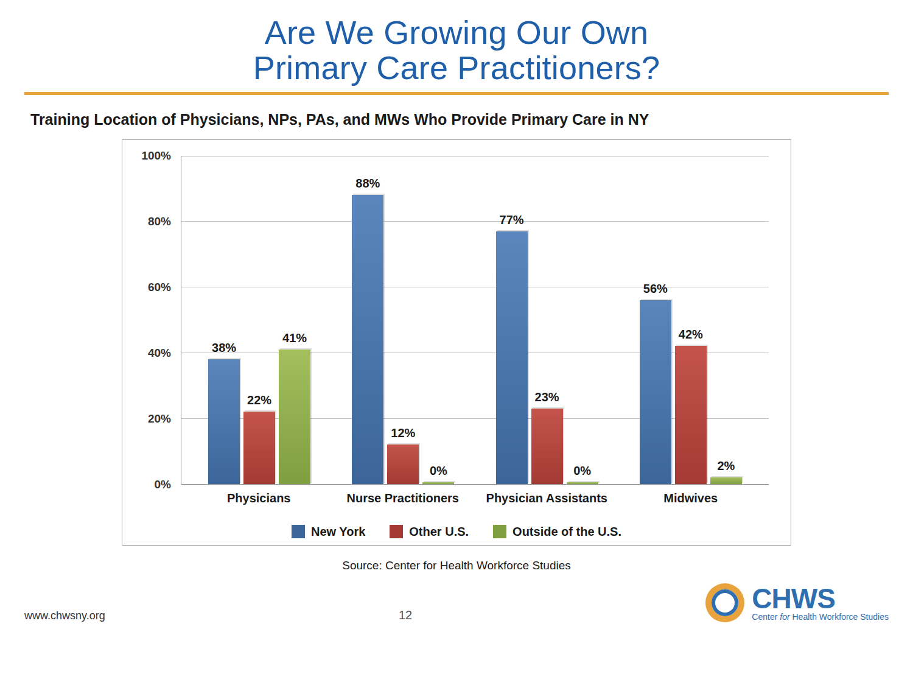Are We Growing Our Own
Primary Care Practitioners?
Training Location of Physicians, NPs, PAs, and MWs Who Provide Primary Care in NY
100% 80% 60% 40% 20% 0%
38%
22%
41%
88%
12%
0%
77%
23%
0%
56%
42%
2%
Physicians
Nurse Practitioners
Physician Assistants
Midwives
New York
Other U.S.
Outside of the U.S.
Source: Center for Health Workforce Studies
www.chwsny.org
12
CHWS
Center for Health Workforce Studies